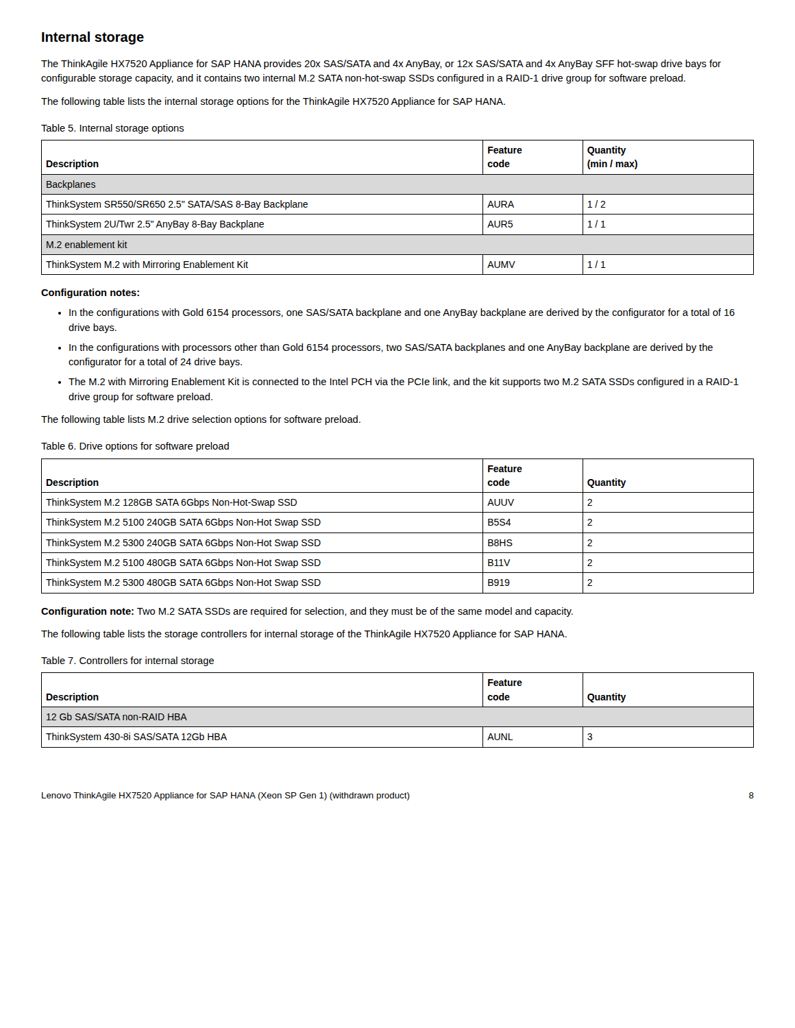Internal storage
The ThinkAgile HX7520 Appliance for SAP HANA provides 20x SAS/SATA and 4x AnyBay, or 12x SAS/SATA and 4x AnyBay SFF hot-swap drive bays for configurable storage capacity, and it contains two internal M.2 SATA non-hot-swap SSDs configured in a RAID-1 drive group for software preload.
The following table lists the internal storage options for the ThinkAgile HX7520 Appliance for SAP HANA.
Table 5. Internal storage options
| Description | Feature code | Quantity (min / max) |
| --- | --- | --- |
| Backplanes |
| ThinkSystem SR550/SR650 2.5" SATA/SAS 8-Bay Backplane | AURA | 1 / 2 |
| ThinkSystem 2U/Twr 2.5" AnyBay 8-Bay Backplane | AUR5 | 1 / 1 |
| M.2 enablement kit |
| ThinkSystem M.2 with Mirroring Enablement Kit | AUMV | 1 / 1 |
Configuration notes:
In the configurations with Gold 6154 processors, one SAS/SATA backplane and one AnyBay backplane are derived by the configurator for a total of 16 drive bays.
In the configurations with processors other than Gold 6154 processors, two SAS/SATA backplanes and one AnyBay backplane are derived by the configurator for a total of 24 drive bays.
The M.2 with Mirroring Enablement Kit is connected to the Intel PCH via the PCIe link, and the kit supports two M.2 SATA SSDs configured in a RAID-1 drive group for software preload.
The following table lists M.2 drive selection options for software preload.
Table 6. Drive options for software preload
| Description | Feature code | Quantity |
| --- | --- | --- |
| ThinkSystem M.2 128GB SATA 6Gbps Non-Hot-Swap SSD | AUUV | 2 |
| ThinkSystem M.2 5100 240GB SATA 6Gbps Non-Hot Swap SSD | B5S4 | 2 |
| ThinkSystem M.2 5300 240GB SATA 6Gbps Non-Hot Swap SSD | B8HS | 2 |
| ThinkSystem M.2 5100 480GB SATA 6Gbps Non-Hot Swap SSD | B11V | 2 |
| ThinkSystem M.2 5300 480GB SATA 6Gbps Non-Hot Swap SSD | B919 | 2 |
Configuration note: Two M.2 SATA SSDs are required for selection, and they must be of the same model and capacity.
The following table lists the storage controllers for internal storage of the ThinkAgile HX7520 Appliance for SAP HANA.
Table 7. Controllers for internal storage
| Description | Feature code | Quantity |
| --- | --- | --- |
| 12 Gb SAS/SATA non-RAID HBA |
| ThinkSystem 430-8i SAS/SATA 12Gb HBA | AUNL | 3 |
Lenovo ThinkAgile HX7520 Appliance for SAP HANA (Xeon SP Gen 1) (withdrawn product) 8